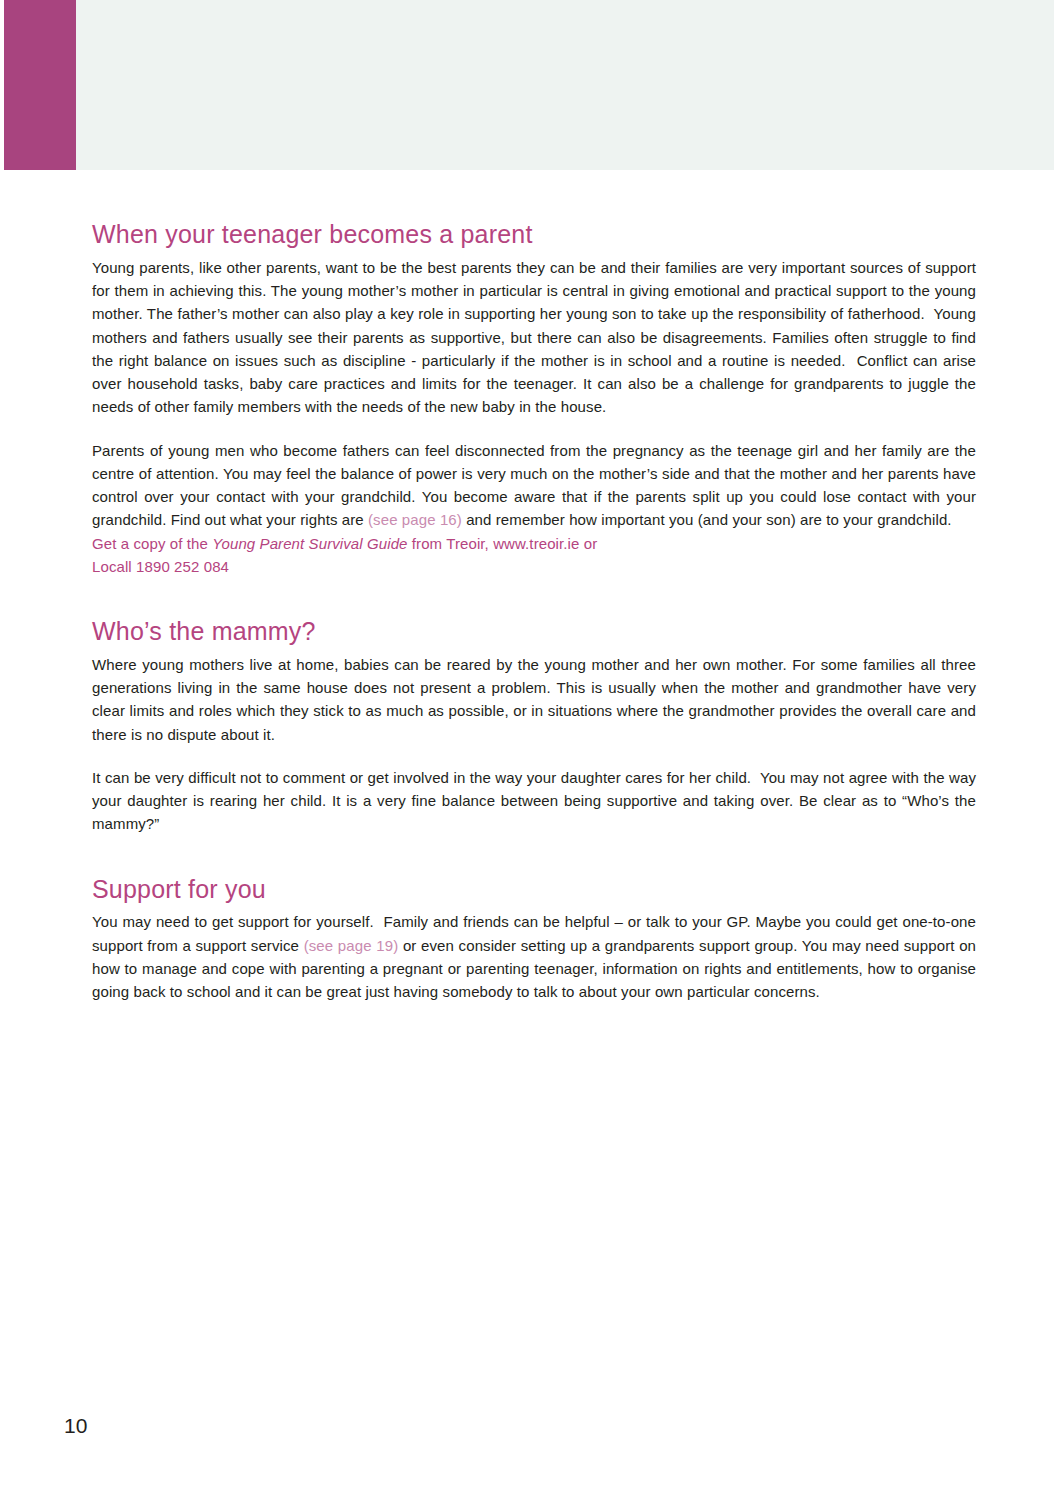When your teenager becomes a parent
Young parents, like other parents, want to be the best parents they can be and their families are very important sources of support for them in achieving this. The young mother’s mother in particular is central in giving emotional and practical support to the young mother. The father’s mother can also play a key role in supporting her young son to take up the responsibility of fatherhood. Young mothers and fathers usually see their parents as supportive, but there can also be disagreements. Families often struggle to find the right balance on issues such as discipline - particularly if the mother is in school and a routine is needed. Conflict can arise over household tasks, baby care practices and limits for the teenager. It can also be a challenge for grandparents to juggle the needs of other family members with the needs of the new baby in the house.
Parents of young men who become fathers can feel disconnected from the pregnancy as the teenage girl and her family are the centre of attention. You may feel the balance of power is very much on the mother’s side and that the mother and her parents have control over your contact with your grandchild. You become aware that if the parents split up you could lose contact with your grandchild. Find out what your rights are (see page 16) and remember how important you (and your son) are to your grandchild.
Get a copy of the Young Parent Survival Guide from Treoir, www.treoir.ie or
Locall 1890 252 084
Who’s the mammy?
Where young mothers live at home, babies can be reared by the young mother and her own mother. For some families all three generations living in the same house does not present a problem. This is usually when the mother and grandmother have very clear limits and roles which they stick to as much as possible, or in situations where the grandmother provides the overall care and there is no dispute about it.
It can be very difficult not to comment or get involved in the way your daughter cares for her child. You may not agree with the way your daughter is rearing her child. It is a very fine balance between being supportive and taking over. Be clear as to “Who’s the mammy?”
Support for you
You may need to get support for yourself. Family and friends can be helpful – or talk to your GP. Maybe you could get one-to-one support from a support service (see page 19) or even consider setting up a grandparents support group. You may need support on how to manage and cope with parenting a pregnant or parenting teenager, information on rights and entitlements, how to organise going back to school and it can be great just having somebody to talk to about your own particular concerns.
10